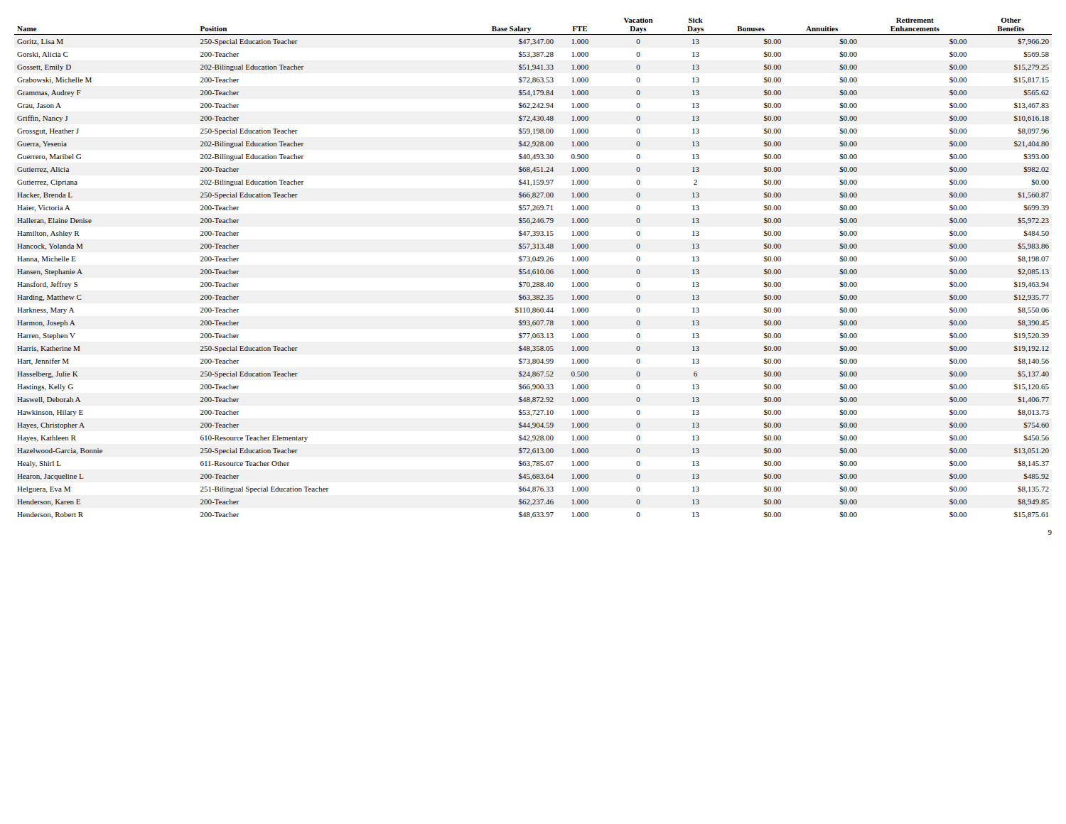| Name | Position | Base Salary | FTE | Vacation Days | Sick Days | Bonuses | Annuities | Retirement Enhancements | Other Benefits |
| --- | --- | --- | --- | --- | --- | --- | --- | --- | --- |
| Goritz, Lisa M | 250-Special Education Teacher | $47,347.00 | 1.000 | 0 | 13 | $0.00 | $0.00 | $0.00 | $7,966.20 |
| Gorski, Alicia C | 200-Teacher | $53,387.28 | 1.000 | 0 | 13 | $0.00 | $0.00 | $0.00 | $569.58 |
| Gossett, Emily D | 202-Bilingual Education Teacher | $51,941.33 | 1.000 | 0 | 13 | $0.00 | $0.00 | $0.00 | $15,279.25 |
| Grabowski, Michelle M | 200-Teacher | $72,863.53 | 1.000 | 0 | 13 | $0.00 | $0.00 | $0.00 | $15,817.15 |
| Grammas, Audrey F | 200-Teacher | $54,179.84 | 1.000 | 0 | 13 | $0.00 | $0.00 | $0.00 | $565.62 |
| Grau, Jason A | 200-Teacher | $62,242.94 | 1.000 | 0 | 13 | $0.00 | $0.00 | $0.00 | $13,467.83 |
| Griffin, Nancy J | 200-Teacher | $72,430.48 | 1.000 | 0 | 13 | $0.00 | $0.00 | $0.00 | $10,616.18 |
| Grossgut, Heather J | 250-Special Education Teacher | $59,198.00 | 1.000 | 0 | 13 | $0.00 | $0.00 | $0.00 | $8,097.96 |
| Guerra, Yesenia | 202-Bilingual Education Teacher | $42,928.00 | 1.000 | 0 | 13 | $0.00 | $0.00 | $0.00 | $21,404.80 |
| Guerrero, Maribel G | 202-Bilingual Education Teacher | $40,493.30 | 0.900 | 0 | 13 | $0.00 | $0.00 | $0.00 | $393.00 |
| Gutierrez, Alicia | 200-Teacher | $68,451.24 | 1.000 | 0 | 13 | $0.00 | $0.00 | $0.00 | $982.02 |
| Gutierrez, Cipriana | 202-Bilingual Education Teacher | $41,159.97 | 1.000 | 0 | 2 | $0.00 | $0.00 | $0.00 | $0.00 |
| Hacker, Brenda L | 250-Special Education Teacher | $66,827.00 | 1.000 | 0 | 13 | $0.00 | $0.00 | $0.00 | $1,560.87 |
| Haier, Victoria A | 200-Teacher | $57,269.71 | 1.000 | 0 | 13 | $0.00 | $0.00 | $0.00 | $699.39 |
| Halleran, Elaine Denise | 200-Teacher | $56,246.79 | 1.000 | 0 | 13 | $0.00 | $0.00 | $0.00 | $5,972.23 |
| Hamilton, Ashley R | 200-Teacher | $47,393.15 | 1.000 | 0 | 13 | $0.00 | $0.00 | $0.00 | $484.50 |
| Hancock, Yolanda M | 200-Teacher | $57,313.48 | 1.000 | 0 | 13 | $0.00 | $0.00 | $0.00 | $5,983.86 |
| Hanna, Michelle E | 200-Teacher | $73,049.26 | 1.000 | 0 | 13 | $0.00 | $0.00 | $0.00 | $8,198.07 |
| Hansen, Stephanie A | 200-Teacher | $54,610.06 | 1.000 | 0 | 13 | $0.00 | $0.00 | $0.00 | $2,085.13 |
| Hansford, Jeffrey S | 200-Teacher | $70,288.40 | 1.000 | 0 | 13 | $0.00 | $0.00 | $0.00 | $19,463.94 |
| Harding, Matthew C | 200-Teacher | $63,382.35 | 1.000 | 0 | 13 | $0.00 | $0.00 | $0.00 | $12,935.77 |
| Harkness, Mary A | 200-Teacher | $110,860.44 | 1.000 | 0 | 13 | $0.00 | $0.00 | $0.00 | $8,550.06 |
| Harmon, Joseph A | 200-Teacher | $93,607.78 | 1.000 | 0 | 13 | $0.00 | $0.00 | $0.00 | $8,390.45 |
| Harren, Stephen V | 200-Teacher | $77,063.13 | 1.000 | 0 | 13 | $0.00 | $0.00 | $0.00 | $19,520.39 |
| Harris, Katherine M | 250-Special Education Teacher | $48,358.05 | 1.000 | 0 | 13 | $0.00 | $0.00 | $0.00 | $19,192.12 |
| Hart, Jennifer M | 200-Teacher | $73,804.99 | 1.000 | 0 | 13 | $0.00 | $0.00 | $0.00 | $8,140.56 |
| Hasselberg, Julie K | 250-Special Education Teacher | $24,867.52 | 0.500 | 0 | 6 | $0.00 | $0.00 | $0.00 | $5,137.40 |
| Hastings, Kelly G | 200-Teacher | $66,900.33 | 1.000 | 0 | 13 | $0.00 | $0.00 | $0.00 | $15,120.65 |
| Haswell, Deborah A | 200-Teacher | $48,872.92 | 1.000 | 0 | 13 | $0.00 | $0.00 | $0.00 | $1,406.77 |
| Hawkinson, Hilary E | 200-Teacher | $53,727.10 | 1.000 | 0 | 13 | $0.00 | $0.00 | $0.00 | $8,013.73 |
| Hayes, Christopher A | 200-Teacher | $44,904.59 | 1.000 | 0 | 13 | $0.00 | $0.00 | $0.00 | $754.60 |
| Hayes, Kathleen R | 610-Resource Teacher Elementary | $42,928.00 | 1.000 | 0 | 13 | $0.00 | $0.00 | $0.00 | $450.56 |
| Hazelwood-Garcia, Bonnie | 250-Special Education Teacher | $72,613.00 | 1.000 | 0 | 13 | $0.00 | $0.00 | $0.00 | $13,051.20 |
| Healy, Shirl L | 611-Resource Teacher Other | $63,785.67 | 1.000 | 0 | 13 | $0.00 | $0.00 | $0.00 | $8,145.37 |
| Hearon, Jacqueline L | 200-Teacher | $45,683.64 | 1.000 | 0 | 13 | $0.00 | $0.00 | $0.00 | $485.92 |
| Helguera, Eva M | 251-Bilingual Special Education Teacher | $64,876.33 | 1.000 | 0 | 13 | $0.00 | $0.00 | $0.00 | $8,135.72 |
| Henderson, Karen E | 200-Teacher | $62,237.46 | 1.000 | 0 | 13 | $0.00 | $0.00 | $0.00 | $8,949.85 |
| Henderson, Robert R | 200-Teacher | $48,633.97 | 1.000 | 0 | 13 | $0.00 | $0.00 | $0.00 | $15,875.61 |
9